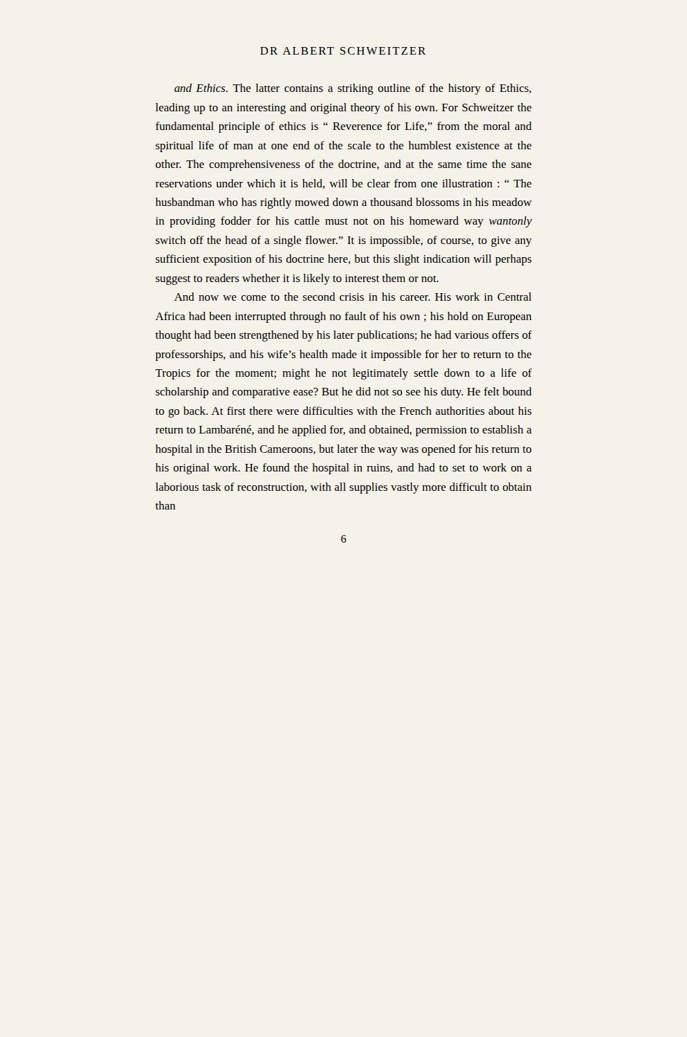Dr Albert Schweitzer
and Ethics. The latter contains a striking outline of the history of Ethics, leading up to an interesting and original theory of his own. For Schweitzer the fundamental principle of ethics is “ Reverence for Life,” from the moral and spiritual life of man at one end of the scale to the humblest existence at the other. The comprehensiveness of the doctrine, and at the same time the sane reservations under which it is held, will be clear from one illustration : “ The husbandman who has rightly mowed down a thousand blossoms in his meadow in providing fodder for his cattle must not on his homeward way wantonly switch off the head of a single flower.” It is impossible, of course, to give any sufficient exposition of his doctrine here, but this slight indication will perhaps suggest to readers whether it is likely to interest them or not.
And now we come to the second crisis in his career. His work in Central Africa had been interrupted through no fault of his own ; his hold on European thought had been strengthened by his later publications; he had various offers of professorships, and his wife’s health made it impossible for her to return to the Tropics for the moment; might he not legitimately settle down to a life of scholarship and comparative ease? But he did not so see his duty. He felt bound to go back. At first there were difficulties with the French authorities about his return to Lambaréné, and he applied for, and obtained, permission to establish a hospital in the British Cameroons, but later the way was opened for his return to his original work. He found the hospital in ruins, and had to set to work on a laborious task of reconstruction, with all supplies vastly more difficult to obtain than
6